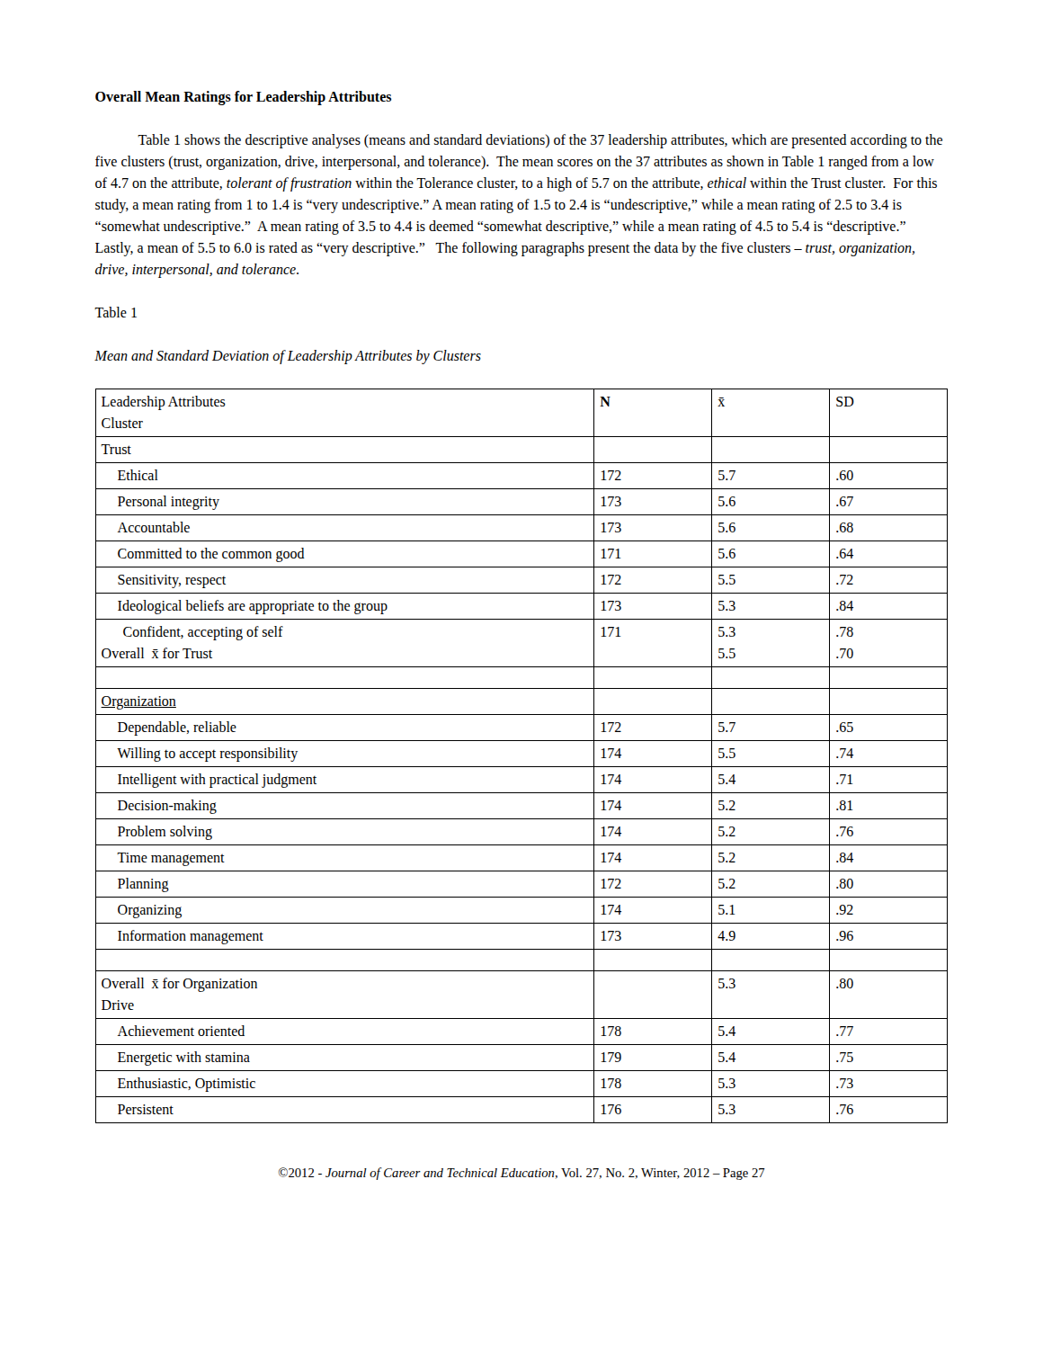Overall Mean Ratings for Leadership Attributes
Table 1 shows the descriptive analyses (means and standard deviations) of the 37 leadership attributes, which are presented according to the five clusters (trust, organization, drive, interpersonal, and tolerance). The mean scores on the 37 attributes as shown in Table 1 ranged from a low of 4.7 on the attribute, tolerant of frustration within the Tolerance cluster, to a high of 5.7 on the attribute, ethical within the Trust cluster. For this study, a mean rating from 1 to 1.4 is “very undescriptive.” A mean rating of 1.5 to 2.4 is “undescriptive,” while a mean rating of 2.5 to 3.4 is “somewhat undescriptive.” A mean rating of 3.5 to 4.4 is deemed “somewhat descriptive,” while a mean rating of 4.5 to 5.4 is “descriptive.” Lastly, a mean of 5.5 to 6.0 is rated as “very descriptive.” The following paragraphs present the data by the five clusters – trust, organization, drive, interpersonal, and tolerance.
Table 1
Mean and Standard Deviation of Leadership Attributes by Clusters
| Leadership Attributes Cluster | N | x̄ | SD |
| Trust | | | |
| Ethical | 172 | 5.7 | .60 |
| Personal integrity | 173 | 5.6 | .67 |
| Accountable | 173 | 5.6 | .68 |
| Committed to the common good | 171 | 5.6 | .64 |
| Sensitivity, respect | 172 | 5.5 | .72 |
| Ideological beliefs are appropriate to the group | 173 | 5.3 | .84 |
| Confident, accepting of self Overall x̄ for Trust | 171 | 5.3 5.5 | .78 .70 |
| Organization | | | |
| Dependable, reliable | 172 | 5.7 | .65 |
| Willing to accept responsibility | 174 | 5.5 | .74 |
| Intelligent with practical judgment | 174 | 5.4 | .71 |
| Decision-making | 174 | 5.2 | .81 |
| Problem solving | 174 | 5.2 | .76 |
| Time management | 174 | 5.2 | .84 |
| Planning | 172 | 5.2 | .80 |
| Organizing | 174 | 5.1 | .92 |
| Information management | 173 | 4.9 | .96 |
| Overall x̄ for Organization Drive | | 5.3 | .80 |
| Achievement oriented | 178 | 5.4 | .77 |
| Energetic with stamina | 179 | 5.4 | .75 |
| Enthusiastic, Optimistic | 178 | 5.3 | .73 |
| Persistent | 176 | 5.3 | .76 |
©2012 - Journal of Career and Technical Education, Vol. 27, No. 2, Winter, 2012 – Page 27